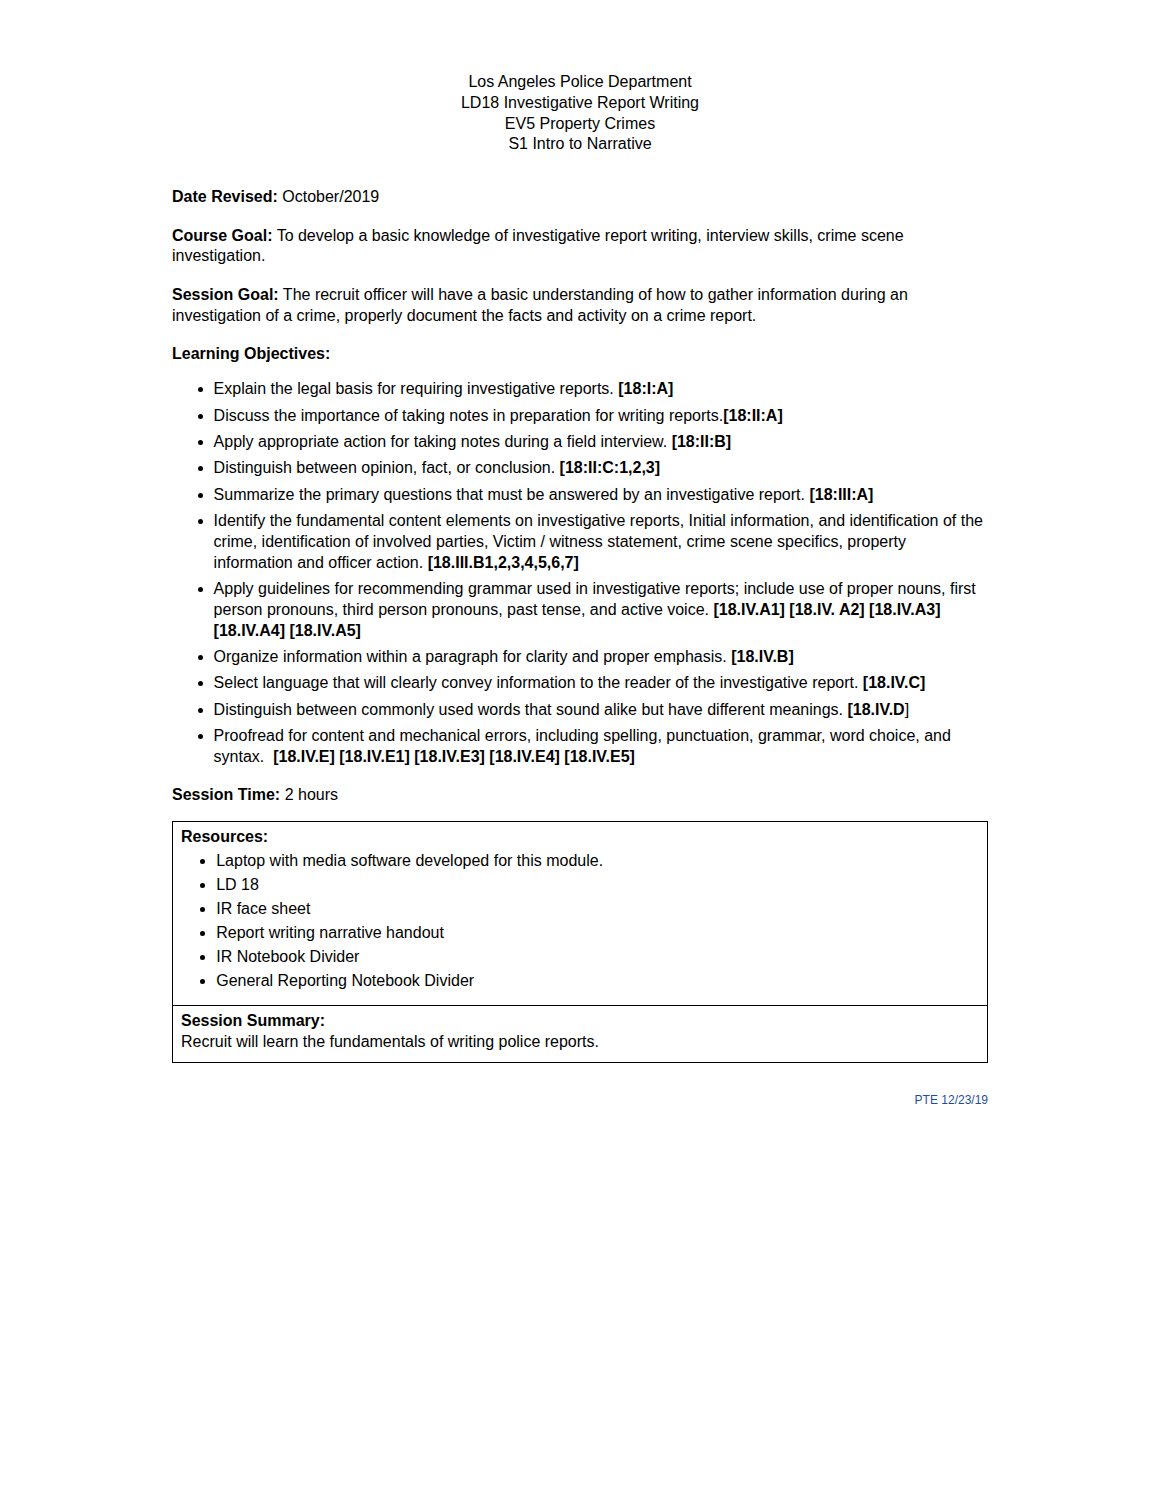Los Angeles Police Department
LD18 Investigative Report Writing
EV5 Property Crimes
S1 Intro to Narrative
Date Revised: October/2019
Course Goal: To develop a basic knowledge of investigative report writing, interview skills, crime scene investigation.
Session Goal: The recruit officer will have a basic understanding of how to gather information during an investigation of a crime, properly document the facts and activity on a crime report.
Learning Objectives:
Explain the legal basis for requiring investigative reports. [18:I:A]
Discuss the importance of taking notes in preparation for writing reports.[18:II:A]
Apply appropriate action for taking notes during a field interview. [18:II:B]
Distinguish between opinion, fact, or conclusion. [18:II:C:1,2,3]
Summarize the primary questions that must be answered by an investigative report. [18:III:A]
Identify the fundamental content elements on investigative reports, Initial information, and identification of the crime, identification of involved parties, Victim / witness statement, crime scene specifics, property information and officer action. [18.III.B1,2,3,4,5,6,7]
Apply guidelines for recommending grammar used in investigative reports; include use of proper nouns, first person pronouns, third person pronouns, past tense, and active voice. [18.IV.A1] [18.IV. A2] [18.IV.A3] [18.IV.A4] [18.IV.A5]
Organize information within a paragraph for clarity and proper emphasis. [18.IV.B]
Select language that will clearly convey information to the reader of the investigative report. [18.IV.C]
Distinguish between commonly used words that sound alike but have different meanings. [18.IV.D]
Proofread for content and mechanical errors, including spelling, punctuation, grammar, word choice, and syntax. [18.IV.E] [18.IV.E1] [18.IV.E3] [18.IV.E4] [18.IV.E5]
Session Time: 2 hours
| Resources: Laptop with media software developed for this module. LD 18 IR face sheet Report writing narrative handout IR Notebook Divider General Reporting Notebook Divider |
| Session Summary : Recruit will learn the fundamentals of writing police reports. |
PTE 12/23/19